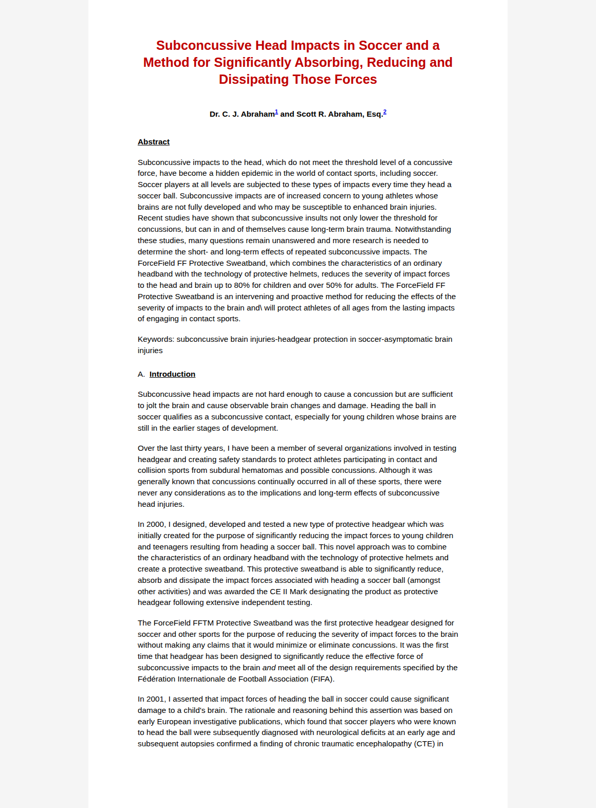Subconcussive Head Impacts in Soccer and a Method for Significantly Absorbing, Reducing and Dissipating Those Forces
Dr. C. J. Abraham1 and Scott R. Abraham, Esq.2
Abstract
Subconcussive impacts to the head, which do not meet the threshold level of a concussive force, have become a hidden epidemic in the world of contact sports, including soccer. Soccer players at all levels are subjected to these types of impacts every time they head a soccer ball. Subconcussive impacts are of increased concern to young athletes whose brains are not fully developed and who may be susceptible to enhanced brain injuries. Recent studies have shown that subconcussive insults not only lower the threshold for concussions, but can in and of themselves cause long-term brain trauma. Notwithstanding these studies, many questions remain unanswered and more research is needed to determine the short- and long-term effects of repeated subconcussive impacts. The ForceField FF Protective Sweatband, which combines the characteristics of an ordinary headband with the technology of protective helmets, reduces the severity of impact forces to the head and brain up to 80% for children and over 50% for adults. The ForceField FF Protective Sweatband is an intervening and proactive method for reducing the effects of the severity of impacts to the brain and\ will protect athletes of all ages from the lasting impacts of engaging in contact sports.
Keywords: subconcussive brain injuries-headgear protection in soccer-asymptomatic brain injuries
A. Introduction
Subconcussive head impacts are not hard enough to cause a concussion but are sufficient to jolt the brain and cause observable brain changes and damage. Heading the ball in soccer qualifies as a subconcussive contact, especially for young children whose brains are still in the earlier stages of development.
Over the last thirty years, I have been a member of several organizations involved in testing headgear and creating safety standards to protect athletes participating in contact and collision sports from subdural hematomas and possible concussions. Although it was generally known that concussions continually occurred in all of these sports, there were never any considerations as to the implications and long-term effects of subconcussive head injuries.
In 2000, I designed, developed and tested a new type of protective headgear which was initially created for the purpose of significantly reducing the impact forces to young children and teenagers resulting from heading a soccer ball. This novel approach was to combine the characteristics of an ordinary headband with the technology of protective helmets and create a protective sweatband. This protective sweatband is able to significantly reduce, absorb and dissipate the impact forces associated with heading a soccer ball (amongst other activities) and was awarded the CE II Mark designating the product as protective headgear following extensive independent testing.
The ForceField FFTM Protective Sweatband was the first protective headgear designed for soccer and other sports for the purpose of reducing the severity of impact forces to the brain without making any claims that it would minimize or eliminate concussions. It was the first time that headgear has been designed to significantly reduce the effective force of subconcussive impacts to the brain and meet all of the design requirements specified by the Fédération Internationale de Football Association (FIFA).
In 2001, I asserted that impact forces of heading the ball in soccer could cause significant damage to a child's brain. The rationale and reasoning behind this assertion was based on early European investigative publications, which found that soccer players who were known to head the ball were subsequently diagnosed with neurological deficits at an early age and subsequent autopsies confirmed a finding of chronic traumatic encephalopathy (CTE) in